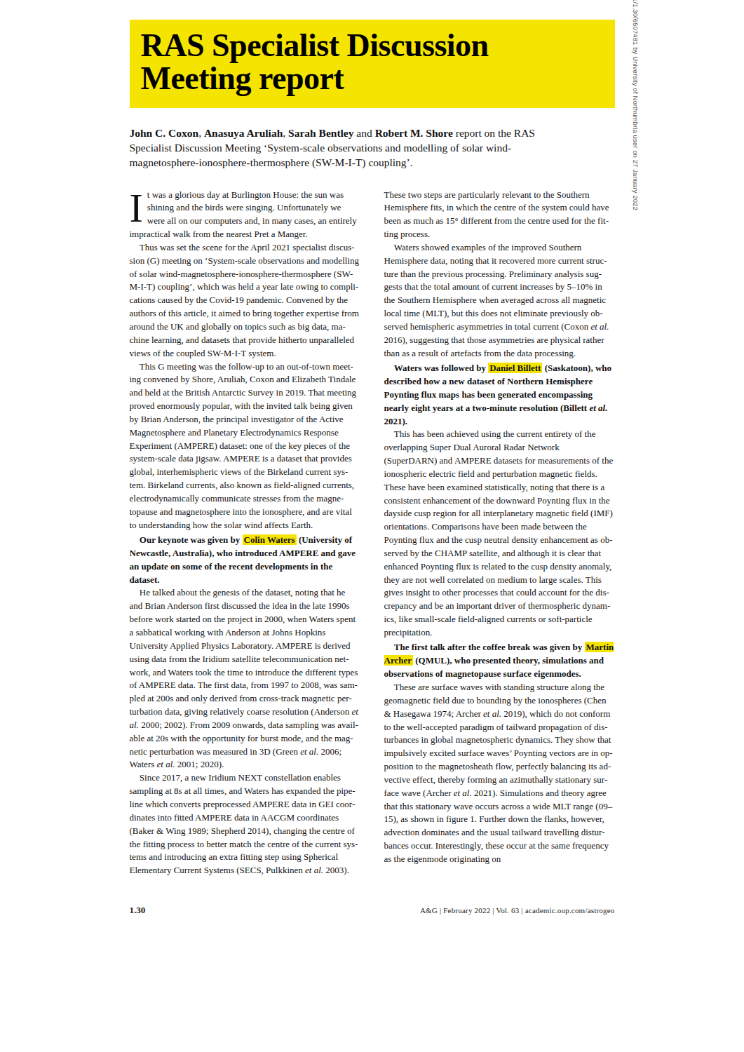RAS Specialist Discussion
Meeting report
John C. Coxon, Anasuya Aruliah, Sarah Bentley and Robert M. Shore report on the RAS Specialist Discussion Meeting ‘System-scale observations and modelling of solar wind-magnetosphere-ionosphere-thermosphere (SW-M-I-T) coupling’.
It was a glorious day at Burlington House: the sun was shining and the birds were singing. Unfortunately we were all on our computers and, in many cases, an entirely impractical walk from the nearest Pret a Manger.
Thus was set the scene for the April 2021 specialist discussion (G) meeting on ‘System-scale observations and modelling of solar wind-magnetosphere-ionosphere-thermosphere (SW-M-I-T) coupling’, which was held a year late owing to complications caused by the Covid-19 pandemic. Convened by the authors of this article, it aimed to bring together expertise from around the UK and globally on topics such as big data, machine learning, and datasets that provide hitherto unparalleled views of the coupled SW-M-I-T system.
This G meeting was the follow-up to an out-of-town meeting convened by Shore, Aruliah, Coxon and Elizabeth Tindale and held at the British Antarctic Survey in 2019. That meeting proved enormously popular, with the invited talk being given by Brian Anderson, the principal investigator of the Active Magnetosphere and Planetary Electrodynamics Response Experiment (AMPERE) dataset: one of the key pieces of the system-scale data jigsaw. AMPERE is a dataset that provides global, interhemispheric views of the Birkeland current system. Birkeland currents, also known as field-aligned currents, electrodynamically communicate stresses from the magnetopause and magnetosphere into the ionosphere, and are vital to understanding how the solar wind affects Earth.
Our keynote was given by Colin Waters (University of Newcastle, Australia), who introduced AMPERE and gave an update on some of the recent developments in the dataset.
He talked about the genesis of the dataset, noting that he and Brian Anderson first discussed the idea in the late 1990s before work started on the project in 2000, when Waters spent a sabbatical working with Anderson at Johns Hopkins University Applied Physics Laboratory. AMPERE is derived using data from the Iridium satellite telecommunication network, and Waters took the time to introduce the different types of AMPERE data. The first data, from 1997 to 2008, was sampled at 200s and only derived from cross-track magnetic perturbation data, giving relatively coarse resolution (Anderson et al. 2000; 2002). From 2009 onwards, data sampling was available at 20s with the opportunity for burst mode, and the magnetic perturbation was measured in 3D (Green et al. 2006; Waters et al. 2001; 2020).
Since 2017, a new Iridium NEXT constellation enables sampling at 8s at all times, and Waters has expanded the pipeline which converts preprocessed AMPERE data in GEI coordinates into fitted AMPERE data in AACGM coordinates (Baker & Wing 1989; Shepherd 2014), changing the centre of the fitting process to better match the centre of the current systems and introducing an extra fitting step using Spherical Elementary Current Systems (SECS, Pulkkinen et al. 2003). These two steps are particularly relevant to the Southern Hemisphere fits, in which the centre of the system could have been as much as 15° different from the centre used for the fitting process.
Waters showed examples of the improved Southern Hemisphere data, noting that it recovered more current structure than the previous processing. Preliminary analysis suggests that the total amount of current increases by 5–10% in the Southern Hemisphere when averaged across all magnetic local time (MLT), but this does not eliminate previously observed hemispheric asymmetries in total current (Coxon et al. 2016), suggesting that those asymmetries are physical rather than as a result of artefacts from the data processing.
Waters was followed by Daniel Billett (Saskatoon), who described how a new dataset of Northern Hemisphere Poynting flux maps has been generated encompassing nearly eight years at a two-minute resolution (Billett et al. 2021).
This has been achieved using the current entirety of the overlapping Super Dual Auroral Radar Network (SuperDARN) and AMPERE datasets for measurements of the ionospheric electric field and perturbation magnetic fields. These have been examined statistically, noting that there is a consistent enhancement of the downward Poynting flux in the dayside cusp region for all interplanetary magnetic field (IMF) orientations. Comparisons have been made between the Poynting flux and the cusp neutral density enhancement as observed by the CHAMP satellite, and although it is clear that enhanced Poynting flux is related to the cusp density anomaly, they are not well correlated on medium to large scales. This gives insight to other processes that could account for the discrepancy and be an important driver of thermospheric dynamics, like small-scale field-aligned currents or soft-particle precipitation.
The first talk after the coffee break was given by Martin Archer (QMUL), who presented theory, simulations and observations of magnetopause surface eigenmodes.
These are surface waves with standing structure along the geomagnetic field due to bounding by the ionospheres (Chen & Hasegawa 1974; Archer et al. 2019), which do not conform to the well-accepted paradigm of tailward propagation of disturbances in global magnetospheric dynamics. They show that impulsively excited surface waves’ Poynting vectors are in opposition to the magnetosheath flow, perfectly balancing its advective effect, thereby forming an azimuthally stationary surface wave (Archer et al. 2021). Simulations and theory agree that this stationary wave occurs across a wide MLT range (09–15), as shown in figure 1. Further down the flanks, however, advection dominates and the usual tailward travelling disturbances occur. Interestingly, these occur at the same frequency as the eigenmode originating on
1.30
A&G | February 2022 | Vol. 63 | academic.oup.com/astrogeo
Downloaded from https://academic.oup.com/astrogeo/article/63/1/1.30/6507481 by University of Northumbria user on 27 January 2022